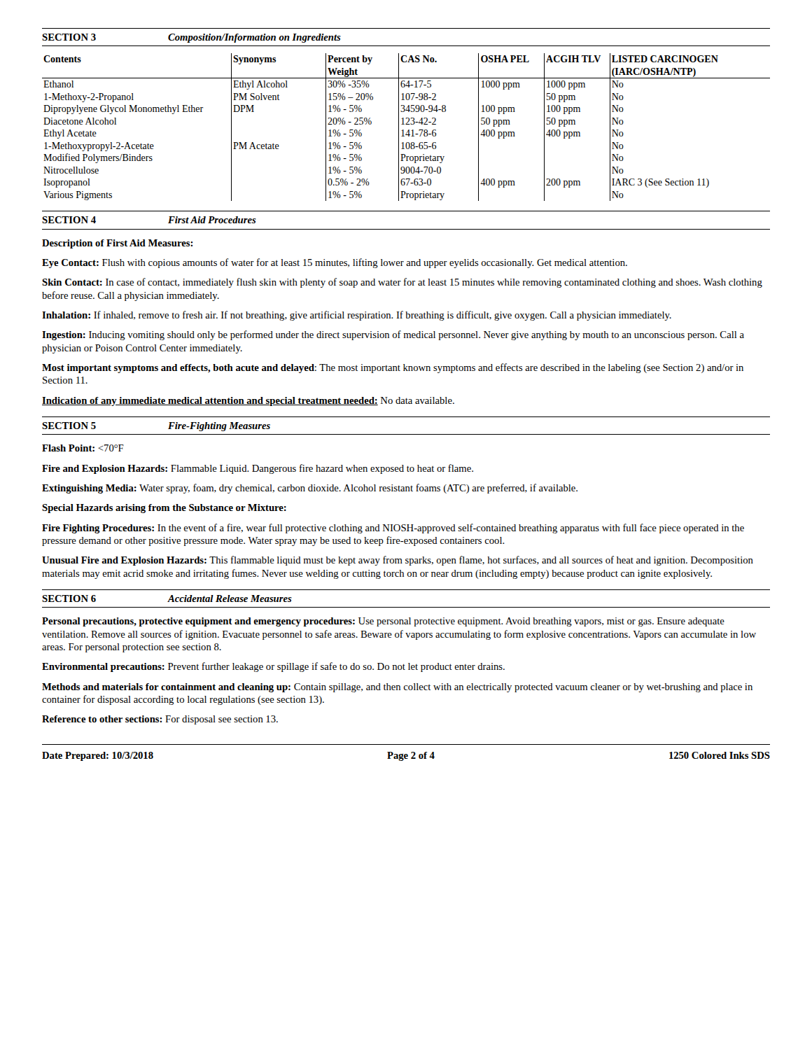SECTION 3 Composition/Information on Ingredients
| Contents | Synonyms | Percent by Weight | CAS No. | OSHA PEL | ACGIH TLV | LISTED CARCINOGEN (IARC/OSHA/NTP) |
| --- | --- | --- | --- | --- | --- | --- |
| Ethanol | Ethyl Alcohol | 30% -35% | 64-17-5 | 1000 ppm | 1000 ppm | No |
| 1-Methoxy-2-Propanol | PM Solvent | 15% – 20% | 107-98-2 | | 50 ppm | No |
| Dipropylyene Glycol Monomethyl Ether | DPM | 1% - 5% | 34590-94-8 | 100 ppm | 100 ppm | No |
| Diacetone Alcohol | | 20% - 25% | 123-42-2 | 50 ppm | 50 ppm | No |
| Ethyl Acetate | | 1% - 5% | 141-78-6 | 400 ppm | 400 ppm | No |
| 1-Methoxypropyl-2-Acetate | PM Acetate | 1% - 5% | 108-65-6 | | | No |
| Modified Polymers/Binders | | 1% - 5% | Proprietary | | | No |
| Nitrocellulose | | 1% - 5% | 9004-70-0 | | | No |
| Isopropanol | | 0.5% - 2% | 67-63-0 | 400 ppm | 200 ppm | IARC 3 (See Section 11) |
| Various Pigments | | 1% - 5% | Proprietary | | | No |
SECTION 4 First Aid Procedures
Description of First Aid Measures:
Eye Contact: Flush with copious amounts of water for at least 15 minutes, lifting lower and upper eyelids occasionally. Get medical attention.
Skin Contact: In case of contact, immediately flush skin with plenty of soap and water for at least 15 minutes while removing contaminated clothing and shoes. Wash clothing before reuse. Call a physician immediately.
Inhalation: If inhaled, remove to fresh air. If not breathing, give artificial respiration. If breathing is difficult, give oxygen. Call a physician immediately.
Ingestion: Inducing vomiting should only be performed under the direct supervision of medical personnel. Never give anything by mouth to an unconscious person. Call a physician or Poison Control Center immediately.
Most important symptoms and effects, both acute and delayed: The most important known symptoms and effects are described in the labeling (see Section 2) and/or in Section 11.
Indication of any immediate medical attention and special treatment needed: No data available.
SECTION 5 Fire-Fighting Measures
Flash Point: <70°F
Fire and Explosion Hazards: Flammable Liquid. Dangerous fire hazard when exposed to heat or flame.
Extinguishing Media: Water spray, foam, dry chemical, carbon dioxide. Alcohol resistant foams (ATC) are preferred, if available.
Special Hazards arising from the Substance or Mixture:
Fire Fighting Procedures: In the event of a fire, wear full protective clothing and NIOSH-approved self-contained breathing apparatus with full face piece operated in the pressure demand or other positive pressure mode. Water spray may be used to keep fire-exposed containers cool.
Unusual Fire and Explosion Hazards: This flammable liquid must be kept away from sparks, open flame, hot surfaces, and all sources of heat and ignition. Decomposition materials may emit acrid smoke and irritating fumes. Never use welding or cutting torch on or near drum (including empty) because product can ignite explosively.
SECTION 6 Accidental Release Measures
Personal precautions, protective equipment and emergency procedures: Use personal protective equipment. Avoid breathing vapors, mist or gas. Ensure adequate ventilation. Remove all sources of ignition. Evacuate personnel to safe areas. Beware of vapors accumulating to form explosive concentrations. Vapors can accumulate in low areas. For personal protection see section 8.
Environmental precautions: Prevent further leakage or spillage if safe to do so. Do not let product enter drains.
Methods and materials for containment and cleaning up: Contain spillage, and then collect with an electrically protected vacuum cleaner or by wet-brushing and place in container for disposal according to local regulations (see section 13).
Reference to other sections: For disposal see section 13.
Date Prepared: 10/3/2018 1250 Colored Inks SDS
Page 2 of 4